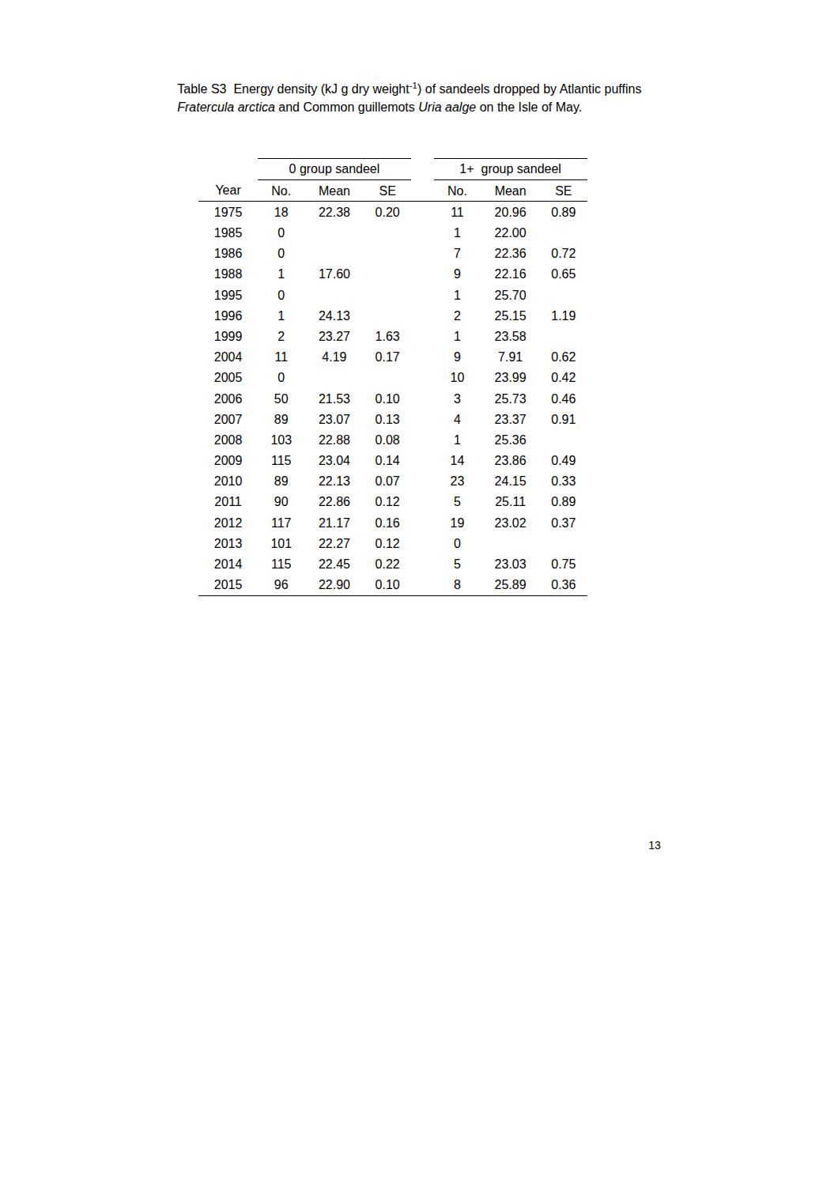Table S3 Energy density (kJ g dry weight-1) of sandeels dropped by Atlantic puffins Fratercula arctica and Common guillemots Uria aalge on the Isle of May.
| | 0 group sandeel | | 1+ group sandeel |
| --- | --- | --- | --- |
| Year | No. | Mean | SE | | No. | Mean | SE |
| 1975 | 18 | 22.38 | 0.20 | | 11 | 20.96 | 0.89 |
| 1985 | 0 | | | | 1 | 22.00 | |
| 1986 | 0 | | | | 7 | 22.36 | 0.72 |
| 1988 | 1 | 17.60 | | | 9 | 22.16 | 0.65 |
| 1995 | 0 | | | | 1 | 25.70 | |
| 1996 | 1 | 24.13 | | | 2 | 25.15 | 1.19 |
| 1999 | 2 | 23.27 | 1.63 | | 1 | 23.58 | |
| 2004 | 11 | 4.19 | 0.17 | | 9 | 7.91 | 0.62 |
| 2005 | 0 | | | | 10 | 23.99 | 0.42 |
| 2006 | 50 | 21.53 | 0.10 | | 3 | 25.73 | 0.46 |
| 2007 | 89 | 23.07 | 0.13 | | 4 | 23.37 | 0.91 |
| 2008 | 103 | 22.88 | 0.08 | | 1 | 25.36 | |
| 2009 | 115 | 23.04 | 0.14 | | 14 | 23.86 | 0.49 |
| 2010 | 89 | 22.13 | 0.07 | | 23 | 24.15 | 0.33 |
| 2011 | 90 | 22.86 | 0.12 | | 5 | 25.11 | 0.89 |
| 2012 | 117 | 21.17 | 0.16 | | 19 | 23.02 | 0.37 |
| 2013 | 101 | 22.27 | 0.12 | | 0 | | |
| 2014 | 115 | 22.45 | 0.22 | | 5 | 23.03 | 0.75 |
| 2015 | 96 | 22.90 | 0.10 | | 8 | 25.89 | 0.36 |
13